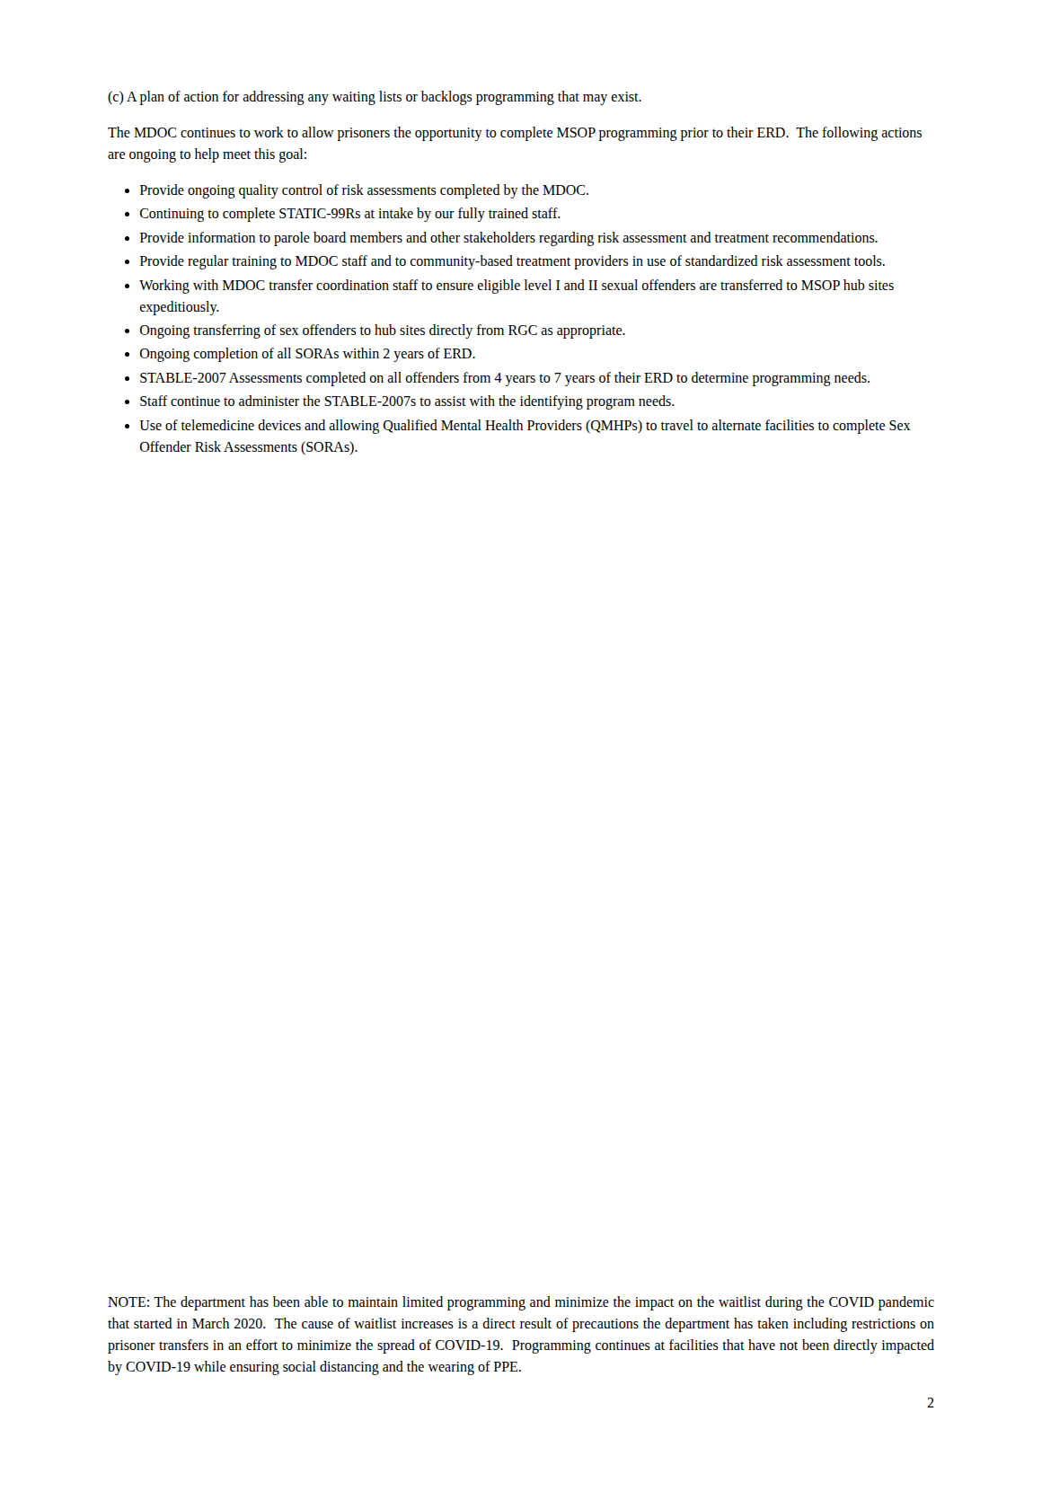(c) A plan of action for addressing any waiting lists or backlogs programming that may exist.
The MDOC continues to work to allow prisoners the opportunity to complete MSOP programming prior to their ERD. The following actions are ongoing to help meet this goal:
Provide ongoing quality control of risk assessments completed by the MDOC.
Continuing to complete STATIC-99Rs at intake by our fully trained staff.
Provide information to parole board members and other stakeholders regarding risk assessment and treatment recommendations.
Provide regular training to MDOC staff and to community-based treatment providers in use of standardized risk assessment tools.
Working with MDOC transfer coordination staff to ensure eligible level I and II sexual offenders are transferred to MSOP hub sites expeditiously.
Ongoing transferring of sex offenders to hub sites directly from RGC as appropriate.
Ongoing completion of all SORAs within 2 years of ERD.
STABLE-2007 Assessments completed on all offenders from 4 years to 7 years of their ERD to determine programming needs.
Staff continue to administer the STABLE-2007s to assist with the identifying program needs.
Use of telemedicine devices and allowing Qualified Mental Health Providers (QMHPs) to travel to alternate facilities to complete Sex Offender Risk Assessments (SORAs).
NOTE: The department has been able to maintain limited programming and minimize the impact on the waitlist during the COVID pandemic that started in March 2020. The cause of waitlist increases is a direct result of precautions the department has taken including restrictions on prisoner transfers in an effort to minimize the spread of COVID-19. Programming continues at facilities that have not been directly impacted by COVID-19 while ensuring social distancing and the wearing of PPE.
2